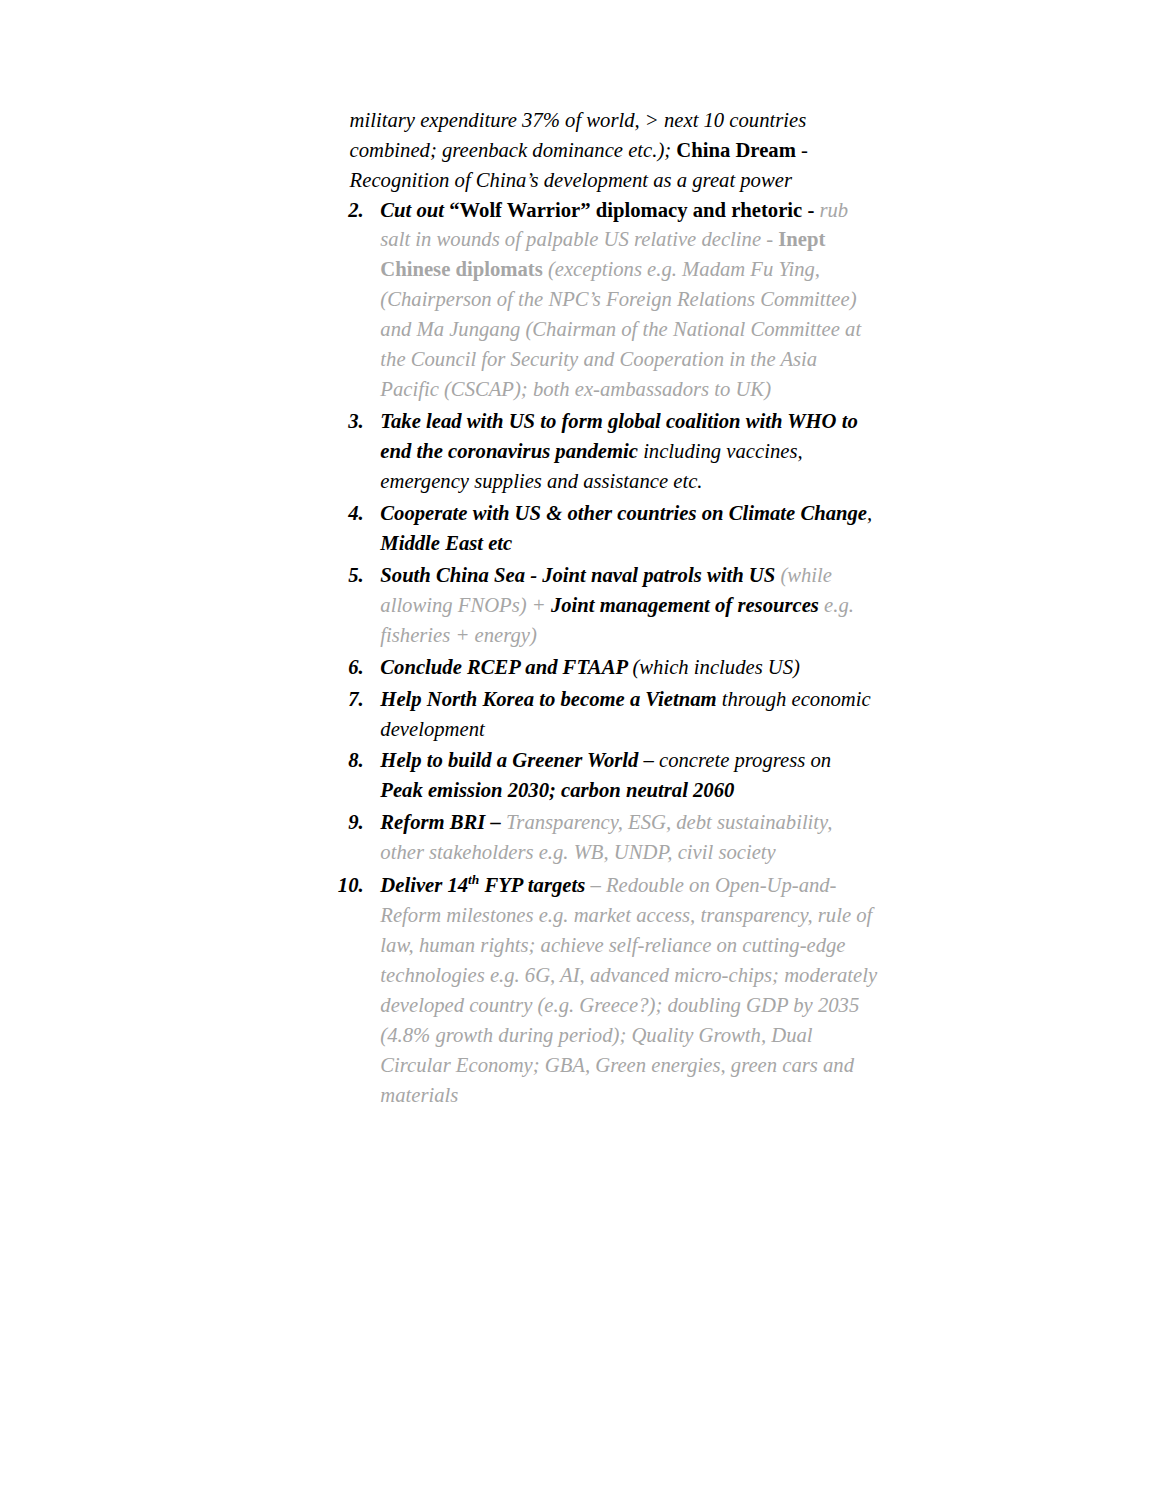military expenditure 37% of world, > next 10 countries combined; greenback dominance etc.); China Dream - Recognition of China’s development as a great power
Cut out “Wolf Warrior” diplomacy and rhetoric - rub salt in wounds of palpable US relative decline - Inept Chinese diplomats (exceptions e.g. Madam Fu Ying, (Chairperson of the NPC’s Foreign Relations Committee) and Ma Jungang (Chairman of the National Committee at the Council for Security and Cooperation in the Asia Pacific (CSCAP); both ex-ambassadors to UK)
Take lead with US to form global coalition with WHO to end the coronavirus pandemic including vaccines, emergency supplies and assistance etc.
Cooperate with US & other countries on Climate Change, Middle East etc
South China Sea - Joint naval patrols with US (while allowing FNOPs) + Joint management of resources e.g. fisheries + energy)
Conclude RCEP and FTAAP (which includes US)
Help North Korea to become a Vietnam through economic development
Help to build a Greener World – concrete progress on Peak emission 2030; carbon neutral 2060
Reform BRI – Transparency, ESG, debt sustainability, other stakeholders e.g. WB, UNDP, civil society
Deliver 14th FYP targets – Redouble on Open-Up-and-Reform milestones e.g. market access, transparency, rule of law, human rights; achieve self-reliance on cutting-edge technologies e.g. 6G, AI, advanced micro-chips; moderately developed country (e.g. Greece?); doubling GDP by 2035 (4.8% growth during period); Quality Growth, Dual Circular Economy; GBA, Green energies, green cars and materials